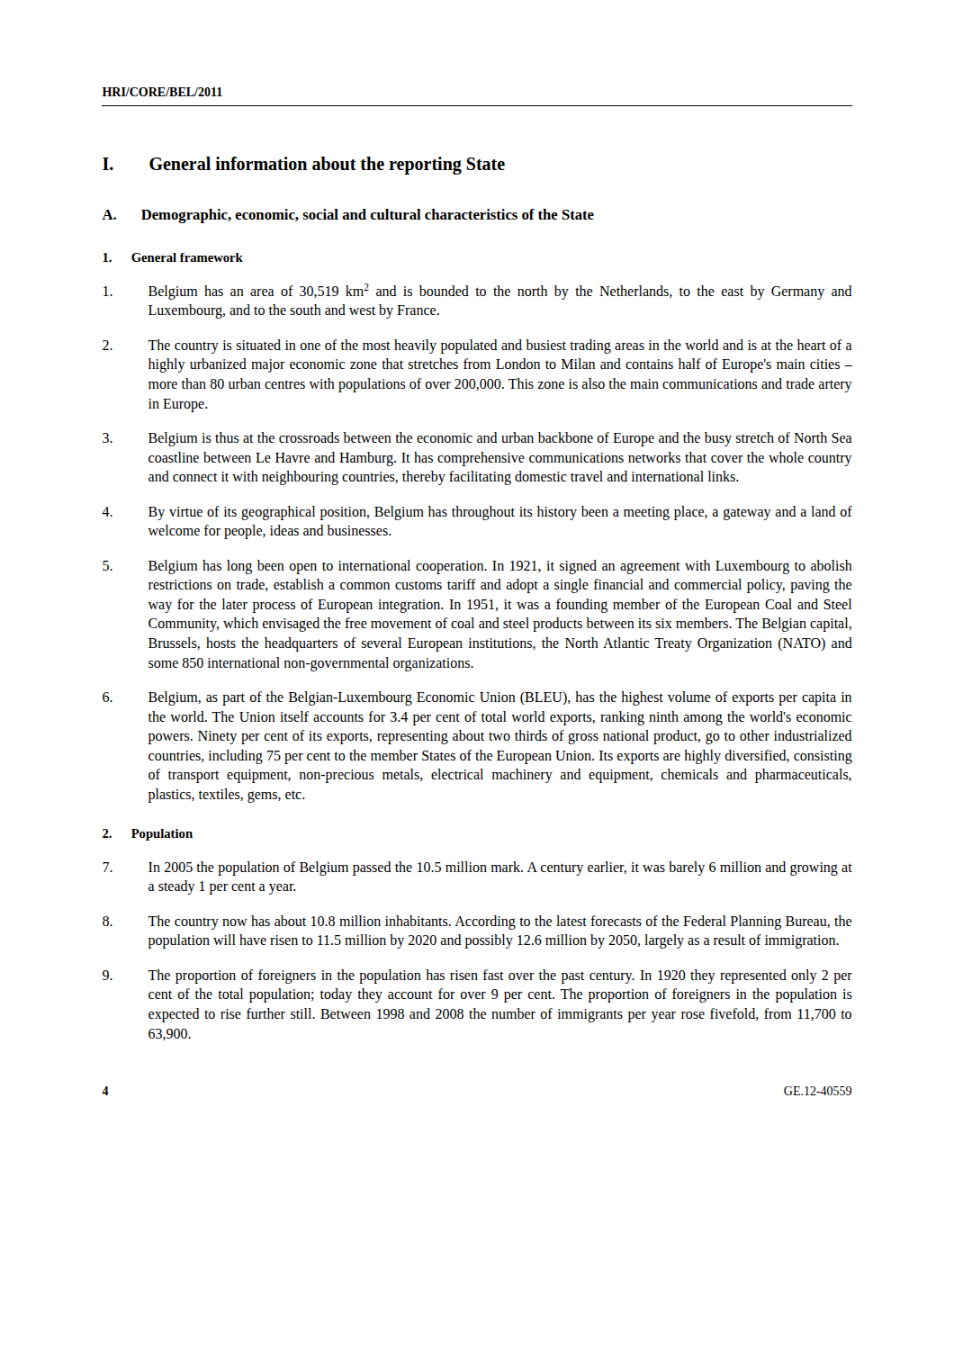HRI/CORE/BEL/2011
I. General information about the reporting State
A. Demographic, economic, social and cultural characteristics of the State
1. General framework
1. Belgium has an area of 30,519 km2 and is bounded to the north by the Netherlands, to the east by Germany and Luxembourg, and to the south and west by France.
2. The country is situated in one of the most heavily populated and busiest trading areas in the world and is at the heart of a highly urbanized major economic zone that stretches from London to Milan and contains half of Europe's main cities – more than 80 urban centres with populations of over 200,000. This zone is also the main communications and trade artery in Europe.
3. Belgium is thus at the crossroads between the economic and urban backbone of Europe and the busy stretch of North Sea coastline between Le Havre and Hamburg. It has comprehensive communications networks that cover the whole country and connect it with neighbouring countries, thereby facilitating domestic travel and international links.
4. By virtue of its geographical position, Belgium has throughout its history been a meeting place, a gateway and a land of welcome for people, ideas and businesses.
5. Belgium has long been open to international cooperation. In 1921, it signed an agreement with Luxembourg to abolish restrictions on trade, establish a common customs tariff and adopt a single financial and commercial policy, paving the way for the later process of European integration. In 1951, it was a founding member of the European Coal and Steel Community, which envisaged the free movement of coal and steel products between its six members. The Belgian capital, Brussels, hosts the headquarters of several European institutions, the North Atlantic Treaty Organization (NATO) and some 850 international non-governmental organizations.
6. Belgium, as part of the Belgian-Luxembourg Economic Union (BLEU), has the highest volume of exports per capita in the world. The Union itself accounts for 3.4 per cent of total world exports, ranking ninth among the world's economic powers. Ninety per cent of its exports, representing about two thirds of gross national product, go to other industrialized countries, including 75 per cent to the member States of the European Union. Its exports are highly diversified, consisting of transport equipment, non-precious metals, electrical machinery and equipment, chemicals and pharmaceuticals, plastics, textiles, gems, etc.
2. Population
7. In 2005 the population of Belgium passed the 10.5 million mark. A century earlier, it was barely 6 million and growing at a steady 1 per cent a year.
8. The country now has about 10.8 million inhabitants. According to the latest forecasts of the Federal Planning Bureau, the population will have risen to 11.5 million by 2020 and possibly 12.6 million by 2050, largely as a result of immigration.
9. The proportion of foreigners in the population has risen fast over the past century. In 1920 they represented only 2 per cent of the total population; today they account for over 9 per cent. The proportion of foreigners in the population is expected to rise further still. Between 1998 and 2008 the number of immigrants per year rose fivefold, from 11,700 to 63,900.
4 GE.12-40559